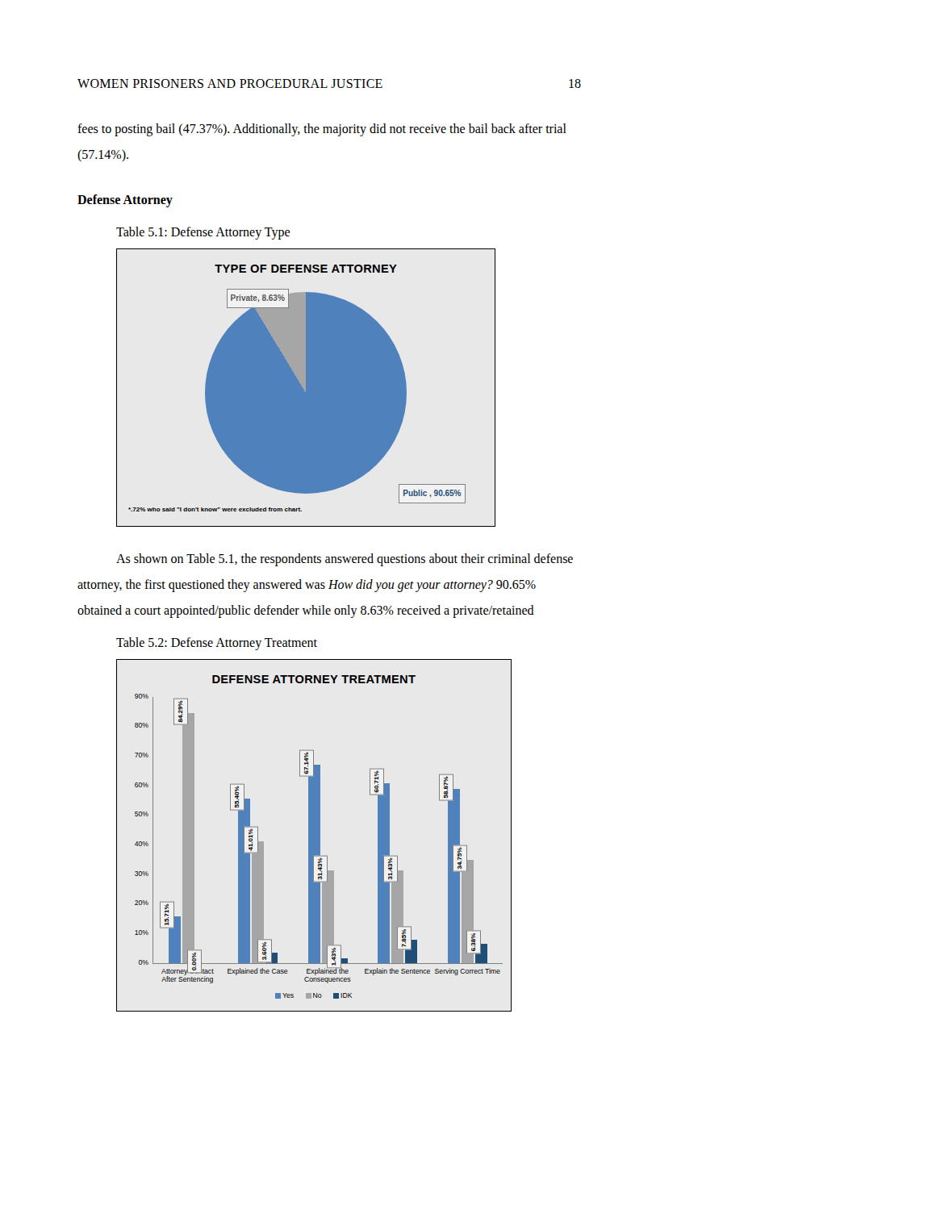Women Prisoners and Procedural Justice 18
fees to posting bail (47.37%). Additionally, the majority did not receive the bail back after trial (57.14%).
Defense Attorney
Table 5.1: Defense Attorney Type
TYPE OF DEFENSE ATTORNEY
Private, 8.63%
Public , 90.65%
*.72% who said "I don't know" were excluded from chart.
As shown on Table 5.1, the respondents answered questions about their criminal defense attorney, the first questioned they answered was How did you get your attorney? 90.65% obtained a court appointed/public defender while only 8.63% received a private/retained
Table 5.2: Defense Attorney Treatment
DEFENSE ATTORNEY TREATMENT
90% 80% 70% 60% 50% 40% 30% 20% 10% 0%
15.71%
84.29%
0.00%
55.40%
41.01%
3.60%
67.14%
31.43%
1.43%
60.71%
31.43%
7.85%
58.87%
34.75%
6.38%
Attorney Contact After Sentencing
Explained the Case
Explained the Consequences
Explain the Sentence
Serving Correct Time
Yes No IDK